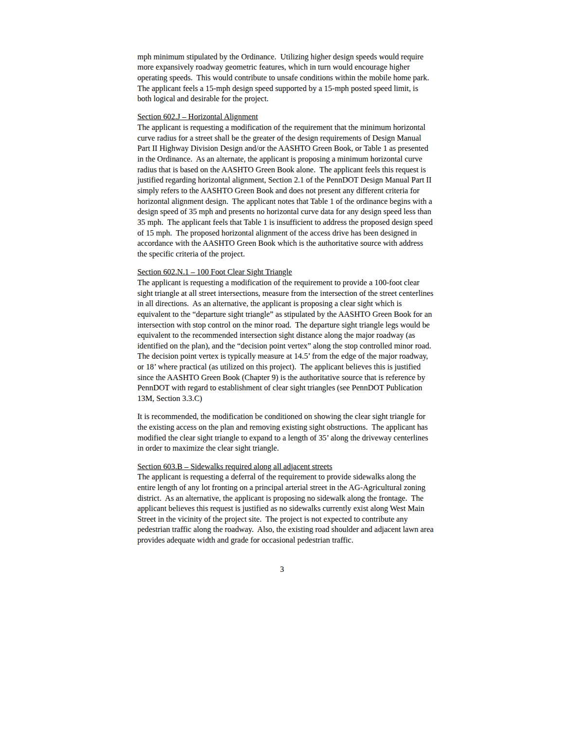mph minimum stipulated by the Ordinance. Utilizing higher design speeds would require more expansively roadway geometric features, which in turn would encourage higher operating speeds. This would contribute to unsafe conditions within the mobile home park. The applicant feels a 15-mph design speed supported by a 15-mph posted speed limit, is both logical and desirable for the project.
Section 602.J – Horizontal Alignment
The applicant is requesting a modification of the requirement that the minimum horizontal curve radius for a street shall be the greater of the design requirements of Design Manual Part II Highway Division Design and/or the AASHTO Green Book, or Table 1 as presented in the Ordinance. As an alternate, the applicant is proposing a minimum horizontal curve radius that is based on the AASHTO Green Book alone. The applicant feels this request is justified regarding horizontal alignment, Section 2.1 of the PennDOT Design Manual Part II simply refers to the AASHTO Green Book and does not present any different criteria for horizontal alignment design. The applicant notes that Table 1 of the ordinance begins with a design speed of 35 mph and presents no horizontal curve data for any design speed less than 35 mph. The applicant feels that Table 1 is insufficient to address the proposed design speed of 15 mph. The proposed horizontal alignment of the access drive has been designed in accordance with the AASHTO Green Book which is the authoritative source with address the specific criteria of the project.
Section 602.N.1 – 100 Foot Clear Sight Triangle
The applicant is requesting a modification of the requirement to provide a 100-foot clear sight triangle at all street intersections, measure from the intersection of the street centerlines in all directions. As an alternative, the applicant is proposing a clear sight which is equivalent to the “departure sight triangle” as stipulated by the AASHTO Green Book for an intersection with stop control on the minor road. The departure sight triangle legs would be equivalent to the recommended intersection sight distance along the major roadway (as identified on the plan), and the “decision point vertex” along the stop controlled minor road. The decision point vertex is typically measure at 14.5’ from the edge of the major roadway, or 18’ where practical (as utilized on this project). The applicant believes this is justified since the AASHTO Green Book (Chapter 9) is the authoritative source that is reference by PennDOT with regard to establishment of clear sight triangles (see PennDOT Publication 13M, Section 3.3.C)
It is recommended, the modification be conditioned on showing the clear sight triangle for the existing access on the plan and removing existing sight obstructions. The applicant has modified the clear sight triangle to expand to a length of 35’ along the driveway centerlines in order to maximize the clear sight triangle.
Section 603.B – Sidewalks required along all adjacent streets
The applicant is requesting a deferral of the requirement to provide sidewalks along the entire length of any lot fronting on a principal arterial street in the AG-Agricultural zoning district. As an alternative, the applicant is proposing no sidewalk along the frontage. The applicant believes this request is justified as no sidewalks currently exist along West Main Street in the vicinity of the project site. The project is not expected to contribute any pedestrian traffic along the roadway. Also, the existing road shoulder and adjacent lawn area provides adequate width and grade for occasional pedestrian traffic.
3